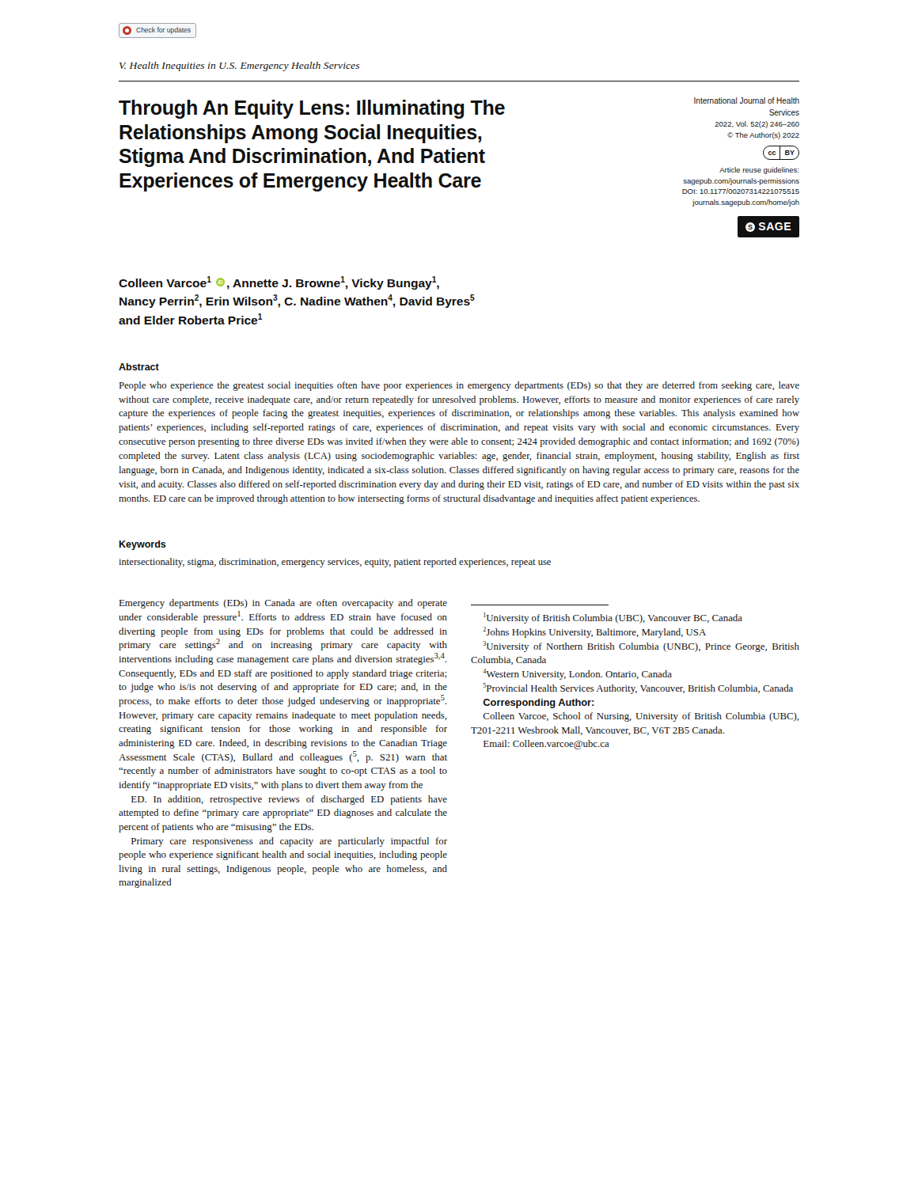Check for updates
V. Health Inequities in U.S. Emergency Health Services
Through An Equity Lens: Illuminating The Relationships Among Social Inequities, Stigma And Discrimination, And Patient Experiences of Emergency Health Care
International Journal of Health
Services
2022, Vol. 52(2) 246–260
© The Author(s) 2022
cc BY
Article reuse guidelines:
sagepub.com/journals-permissions
DOI: 10.1177/00207314221075515
journals.sagepub.com/home/joh
SSAGE
Colleen Varcoe1 , Annette J. Browne1, Vicky Bungay1,
Nancy Perrin2, Erin Wilson3, C. Nadine Wathen4, David Byres5
and Elder Roberta Price1
Abstract
People who experience the greatest social inequities often have poor experiences in emergency departments (EDs) so that they are deterred from seeking care, leave without care complete, receive inadequate care, and/or return repeatedly for unresolved problems. However, efforts to measure and monitor experiences of care rarely capture the experiences of people facing the greatest inequities, experiences of discrimination, or relationships among these variables. This analysis examined how patients’ experiences, including self-reported ratings of care, experiences of discrimination, and repeat visits vary with social and economic circumstances. Every consecutive person presenting to three diverse EDs was invited if/when they were able to consent; 2424 provided demographic and contact information; and 1692 (70%) completed the survey. Latent class analysis (LCA) using sociodemographic variables: age, gender, financial strain, employment, housing stability, English as first language, born in Canada, and Indigenous identity, indicated a six-class solution. Classes differed significantly on having regular access to primary care, reasons for the visit, and acuity. Classes also differed on self-reported discrimination every day and during their ED visit, ratings of ED care, and number of ED visits within the past six months. ED care can be improved through attention to how intersecting forms of structural disadvantage and inequities affect patient experiences.
Keywords
intersectionality, stigma, discrimination, emergency services, equity, patient reported experiences, repeat use
Emergency departments (EDs) in Canada are often overcapacity and operate under considerable pressure1. Efforts to address ED strain have focused on diverting people from using EDs for problems that could be addressed in primary care settings2 and on increasing primary care capacity with interventions including case management care plans and diversion strategies3,4. Consequently, EDs and ED staff are positioned to apply standard triage criteria; to judge who is/is not deserving of and appropriate for ED care; and, in the process, to make efforts to deter those judged undeserving or inappropriate5. However, primary care capacity remains inadequate to meet population needs, creating significant tension for those working in and responsible for administering ED care. Indeed, in describing revisions to the Canadian Triage Assessment Scale (CTAS), Bullard and colleagues (5, p. S21) warn that “recently a number of administrators have sought to co-opt CTAS as a tool to identify “inappropriate ED visits,” with plans to divert them away from the
ED. In addition, retrospective reviews of discharged ED patients have attempted to define “primary care appropriate” ED diagnoses and calculate the percent of patients who are “misusing” the EDs.
Primary care responsiveness and capacity are particularly impactful for people who experience significant health and social inequities, including people living in rural settings, Indigenous people, people who are homeless, and marginalized
1University of British Columbia (UBC), Vancouver BC, Canada
2Johns Hopkins University, Baltimore, Maryland, USA
3University of Northern British Columbia (UNBC), Prince George, British Columbia, Canada
4Western University, London. Ontario, Canada
5Provincial Health Services Authority, Vancouver, British Columbia, Canada
Corresponding Author:
Colleen Varcoe, School of Nursing, University of British Columbia (UBC), T201-2211 Wesbrook Mall, Vancouver, BC, V6T 2B5 Canada.
Email: Colleen.varcoe@ubc.ca